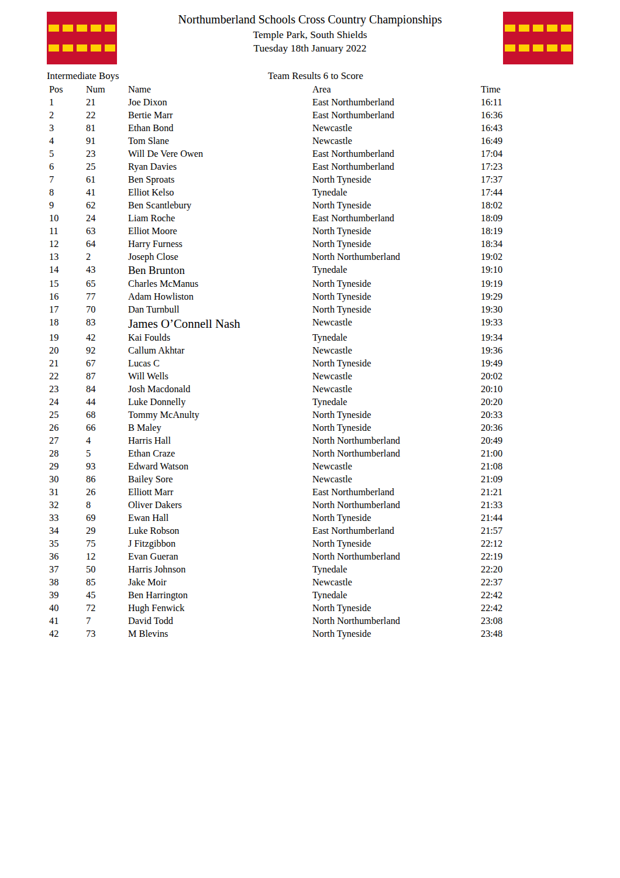Northumberland Schools Cross Country Championships
Temple Park, South Shields
Tuesday 18th January 2022
Intermediate Boys
Team Results 6 to Score
| Pos | Num | Name | Area | Time |
| --- | --- | --- | --- | --- |
| 1 | 21 | Joe Dixon | East Northumberland | 16:11 |
| 2 | 22 | Bertie Marr | East Northumberland | 16:36 |
| 3 | 81 | Ethan Bond | Newcastle | 16:43 |
| 4 | 91 | Tom Slane | Newcastle | 16:49 |
| 5 | 23 | Will De Vere Owen | East Northumberland | 17:04 |
| 6 | 25 | Ryan Davies | East Northumberland | 17:23 |
| 7 | 61 | Ben Sproats | North Tyneside | 17:37 |
| 8 | 41 | Elliot Kelso | Tynedale | 17:44 |
| 9 | 62 | Ben Scantlebury | North Tyneside | 18:02 |
| 10 | 24 | Liam Roche | East Northumberland | 18:09 |
| 11 | 63 | Elliot Moore | North Tyneside | 18:19 |
| 12 | 64 | Harry Furness | North Tyneside | 18:34 |
| 13 | 2 | Joseph Close | North Northumberland | 19:02 |
| 14 | 43 | Ben Brunton | Tynedale | 19:10 |
| 15 | 65 | Charles McManus | North Tyneside | 19:19 |
| 16 | 77 | Adam Howliston | North Tyneside | 19:29 |
| 17 | 70 | Dan Turnbull | North Tyneside | 19:30 |
| 18 | 83 | James O’Connell Nash | Newcastle | 19:33 |
| 19 | 42 | Kai Foulds | Tynedale | 19:34 |
| 20 | 92 | Callum Akhtar | Newcastle | 19:36 |
| 21 | 67 | Lucas C | North Tyneside | 19:49 |
| 22 | 87 | Will Wells | Newcastle | 20:02 |
| 23 | 84 | Josh Macdonald | Newcastle | 20:10 |
| 24 | 44 | Luke Donnelly | Tynedale | 20:20 |
| 25 | 68 | Tommy McAnulty | North Tyneside | 20:33 |
| 26 | 66 | B Maley | North Tyneside | 20:36 |
| 27 | 4 | Harris Hall | North Northumberland | 20:49 |
| 28 | 5 | Ethan Craze | North Northumberland | 21:00 |
| 29 | 93 | Edward Watson | Newcastle | 21:08 |
| 30 | 86 | Bailey Sore | Newcastle | 21:09 |
| 31 | 26 | Elliott Marr | East Northumberland | 21:21 |
| 32 | 8 | Oliver Dakers | North Northumberland | 21:33 |
| 33 | 69 | Ewan Hall | North Tyneside | 21:44 |
| 34 | 29 | Luke Robson | East Northumberland | 21:57 |
| 35 | 75 | J Fitzgibbon | North Tyneside | 22:12 |
| 36 | 12 | Evan Gueran | North Northumberland | 22:19 |
| 37 | 50 | Harris Johnson | Tynedale | 22:20 |
| 38 | 85 | Jake Moir | Newcastle | 22:37 |
| 39 | 45 | Ben Harrington | Tynedale | 22:42 |
| 40 | 72 | Hugh Fenwick | North Tyneside | 22:42 |
| 41 | 7 | David Todd | North Northumberland | 23:08 |
| 42 | 73 | M Blevins | North Tyneside | 23:48 |